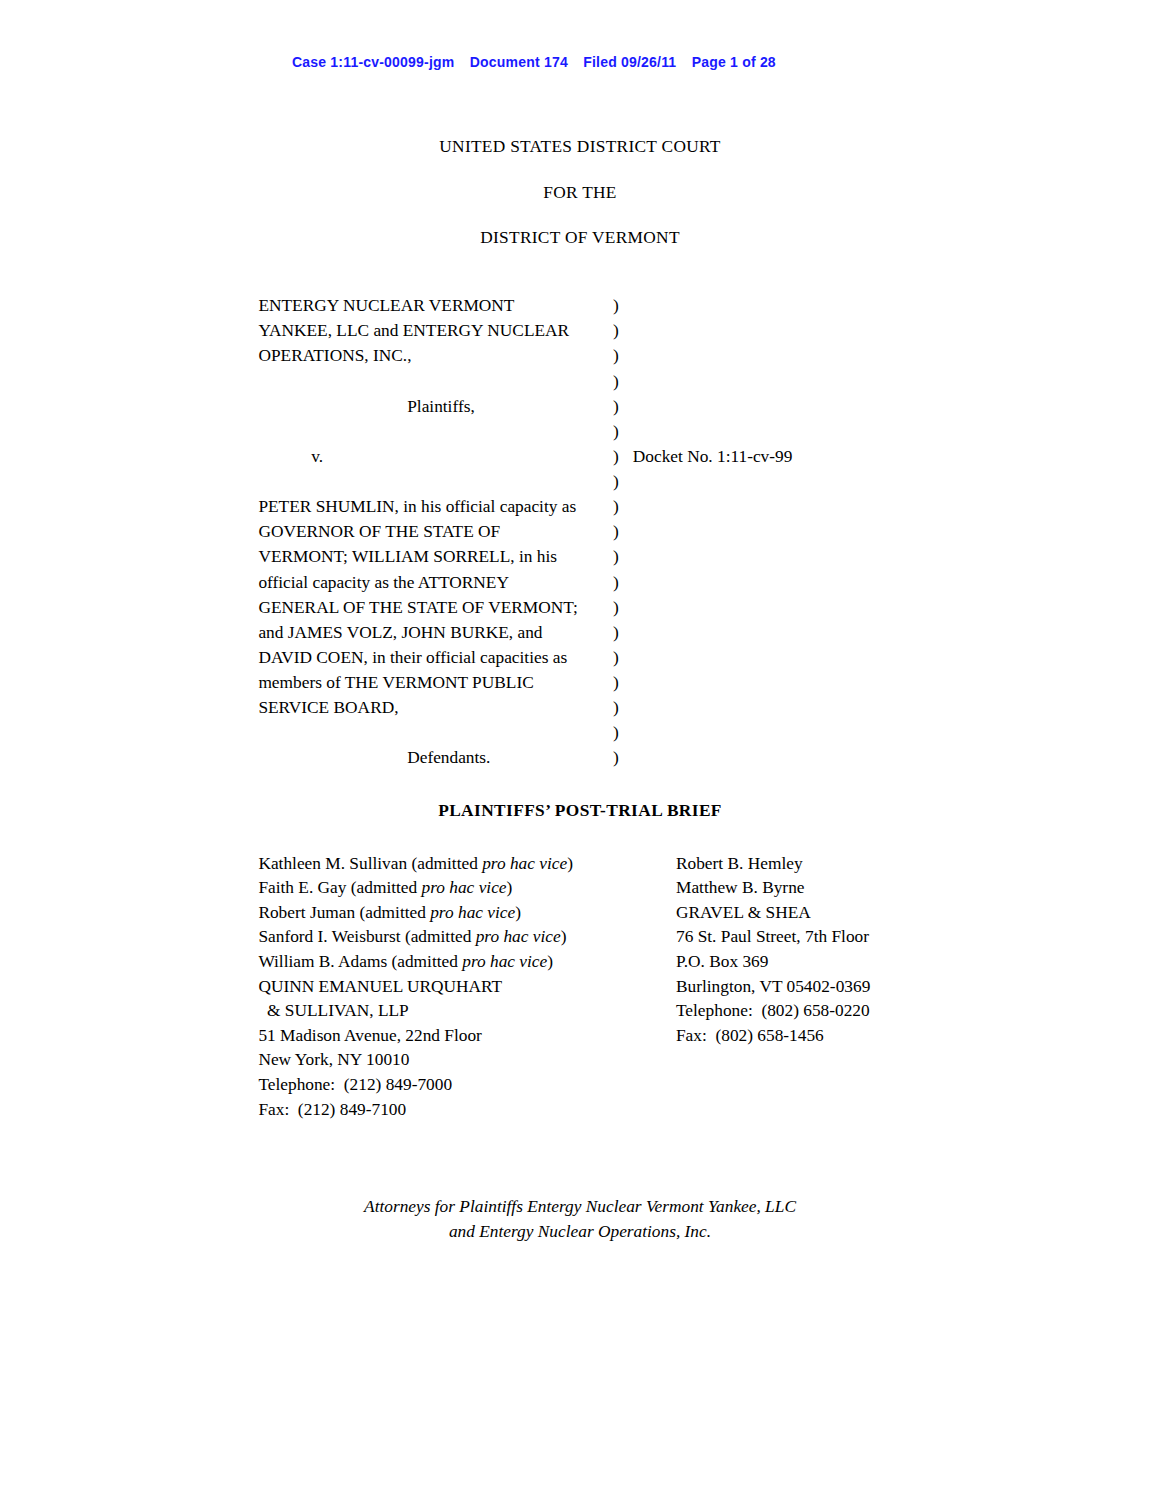Case 1:11-cv-00099-jgm Document 174 Filed 09/26/11 Page 1 of 28
UNITED STATES DISTRICT COURT
FOR THE
DISTRICT OF VERMONT
| ENTERGY NUCLEAR VERMONT | ) | |
| YANKEE, LLC and ENTERGY NUCLEAR | ) | |
| OPERATIONS, INC., | ) | |
| | ) | |
| Plaintiffs, | ) | |
| | ) | |
| v. | ) | Docket No. 1:11-cv-99 |
| | ) | |
| PETER SHUMLIN, in his official capacity as | ) | |
| GOVERNOR OF THE STATE OF | ) | |
| VERMONT; WILLIAM SORRELL, in his | ) | |
| official capacity as the ATTORNEY | ) | |
| GENERAL OF THE STATE OF VERMONT; | ) | |
| and JAMES VOLZ, JOHN BURKE, and | ) | |
| DAVID COEN, in their official capacities as | ) | |
| members of THE VERMONT PUBLIC | ) | |
| SERVICE BOARD, | ) | |
| | ) | |
| Defendants. | ) | |
PLAINTIFFS’ POST-TRIAL BRIEF
| Kathleen M. Sullivan (admitted pro hac vice ) Faith E. Gay (admitted pro hac vice ) Robert Juman (admitted pro hac vice ) Sanford I. Weisburst (admitted pro hac vice ) William B. Adams (admitted pro hac vice ) QUINN EMANUEL URQUHART & SULLIVAN, LLP 51 Madison Avenue, 22nd Floor New York, NY 10010 Telephone: (212) 849-7000 Fax: (212) 849-7100 | Robert B. Hemley Matthew B. Byrne GRAVEL & SHEA 76 St. Paul Street, 7th Floor P.O. Box 369 Burlington, VT 05402-0369 Telephone: (802) 658-0220 Fax: (802) 658-1456 |
Attorneys for Plaintiffs Entergy Nuclear Vermont Yankee, LLC
and Entergy Nuclear Operations, Inc.